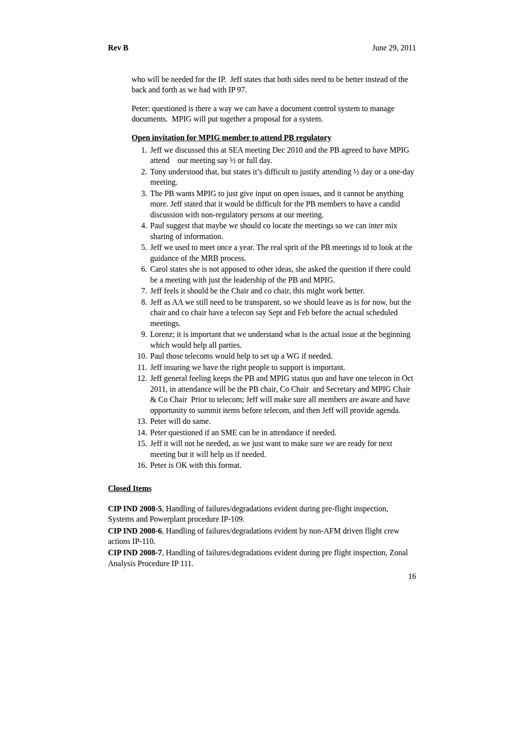Rev B
June 29, 2011
who will be needed for the IP. Jeff states that both sides need to be better instead of the back and forth as we had with IP 97.
Peter: questioned is there a way we can have a document control system to manage documents. MPIG will put together a proposal for a system.
Open invitation for MPIG member to attend PB regulatory
Jeff we discussed this at SEA meeting Dec 2010 and the PB agreed to have MPIG attend our meeting say ½ or full day.
Tony understood that, but states it’s difficult to justify attending ½ day or a one-day meeting.
The PB wants MPIG to just give input on open issues, and it cannot be anything more. Jeff stated that it would be difficult for the PB members to have a candid discussion with non-regulatory persons at our meeting.
Paul suggest that maybe we should co locate the meetings so we can inter mix sharing of information.
Jeff we used to meet once a year. The real sprit of the PB meetings id to look at the guidance of the MRB process.
Carol states she is not apposed to other ideas, she asked the question if there could be a meeting with just the leadership of the PB and MPIG.
Jeff feels it should be the Chair and co chair, this might work better.
Jeff as AA we still need to be transparent, so we should leave as is for now, but the chair and co chair have a telecon say Sept and Feb before the actual scheduled meetings.
Lorenz; it is important that we understand what is the actual issue at the beginning which would help all parties.
Paul those telecoms would help to set up a WG if needed.
Jeff insuring we have the right people to support is important.
Jeff general feeling keeps the PB and MPIG status quo and have one telecon in Oct 2011, in attendance will be the PB chair, Co Chair and Secretary and MPIG Chair & Co Chair Prior to telecom; Jeff will make sure all members are aware and have opportunity to summit items before telecom, and then Jeff will provide agenda.
Peter will do same.
Peter questioned if an SME can be in attendance if needed.
Jeff it will not be needed, as we just want to make sure we are ready for next meeting but it will help us if needed.
Peter is OK with this format.
Closed Items
CIP IND 2008-5, Handling of failures/degradations evident during pre-flight inspection, Systems and Powerplant procedure IP-109.
CIP IND 2008-6, Handling of failures/degradations evident by non-AFM driven flight crew actions IP-110.
CIP IND 2008-7, Handling of failures/degradations evident during pre flight inspection, Zonal Analysis Procedure IP 111.
16